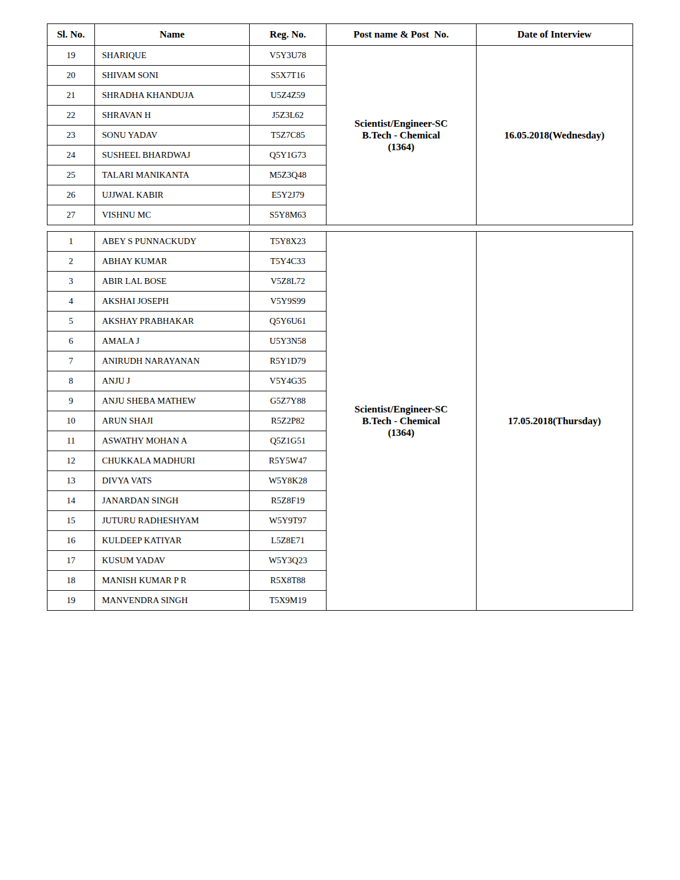| Sl. No. | Name | Reg. No. | Post name & Post No. | Date of Interview |
| --- | --- | --- | --- | --- |
| 19 | SHARIQUE | V5Y3U78 | Scientist/Engineer-SC B.Tech - Chemical (1364) | 16.05.2018(Wednesday) |
| 20 | SHIVAM SONI | S5X7T16 |
| 21 | SHRADHA KHANDUJA | U5Z4Z59 |
| 22 | SHRAVAN H | J5Z3L62 |
| 23 | SONU YADAV | T5Z7C85 |
| 24 | SUSHEEL BHARDWAJ | Q5Y1G73 |
| 25 | TALARI MANIKANTA | M5Z3Q48 |
| 26 | UJJWAL KABIR | E5Y2J79 |
| 27 | VISHNU MC | S5Y8M63 |
| 1 | ABEY S PUNNACKUDY | T5Y8X23 | Scientist/Engineer-SC B.Tech - Chemical (1364) | 17.05.2018(Thursday) |
| 2 | ABHAY KUMAR | T5Y4C33 |
| 3 | ABIR LAL BOSE | V5Z8L72 |
| 4 | AKSHAI JOSEPH | V5Y9S99 |
| 5 | AKSHAY PRABHAKAR | Q5Y6U61 |
| 6 | AMALA J | U5Y3N58 |
| 7 | ANIRUDH NARAYANAN | R5Y1D79 |
| 8 | ANJU J | V5Y4G35 |
| 9 | ANJU SHEBA MATHEW | G5Z7Y88 |
| 10 | ARUN SHAJI | R5Z2P82 |
| 11 | ASWATHY MOHAN A | Q5Z1G51 |
| 12 | CHUKKALA MADHURI | R5Y5W47 |
| 13 | DIVYA VATS | W5Y8K28 |
| 14 | JANARDAN SINGH | R5Z8F19 |
| 15 | JUTURU RADHESHYAM | W5Y9T97 |
| 16 | KULDEEP KATIYAR | L5Z8E71 |
| 17 | KUSUM YADAV | W5Y3Q23 |
| 18 | MANISH KUMAR P R | R5X8T88 |
| 19 | MANVENDRA SINGH | T5X9M19 |